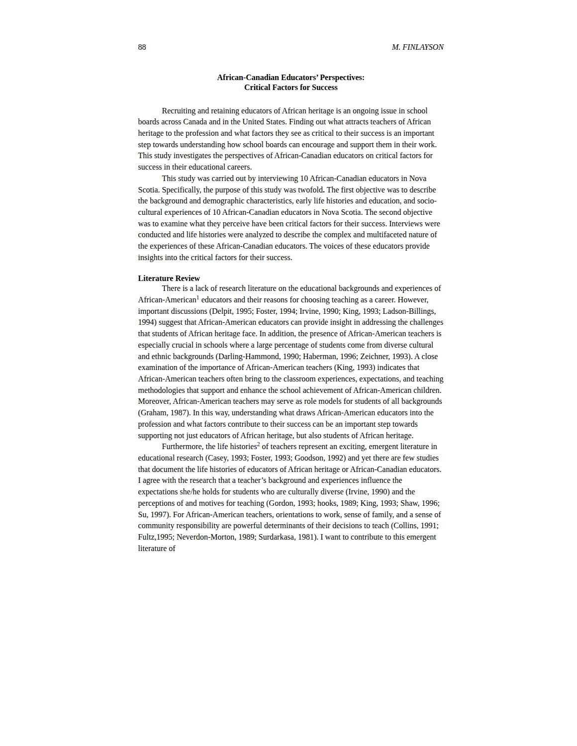88 M. FINLAYSON
African-Canadian Educators’ Perspectives:
Critical Factors for Success
Recruiting and retaining educators of African heritage is an ongoing issue in school boards across Canada and in the United States. Finding out what attracts teachers of African heritage to the profession and what factors they see as critical to their success is an important step towards understanding how school boards can encourage and support them in their work. This study investigates the perspectives of African-Canadian educators on critical factors for success in their educational careers.
This study was carried out by interviewing 10 African-Canadian educators in Nova Scotia. Specifically, the purpose of this study was twofold. The first objective was to describe the background and demographic characteristics, early life histories and education, and socio-cultural experiences of 10 African-Canadian educators in Nova Scotia. The second objective was to examine what they perceive have been critical factors for their success. Interviews were conducted and life histories were analyzed to describe the complex and multifaceted nature of the experiences of these African-Canadian educators. The voices of these educators provide insights into the critical factors for their success.
Literature Review
There is a lack of research literature on the educational backgrounds and experiences of African-American1 educators and their reasons for choosing teaching as a career. However, important discussions (Delpit, 1995; Foster, 1994; Irvine, 1990; King, 1993; Ladson-Billings, 1994) suggest that African-American educators can provide insight in addressing the challenges that students of African heritage face. In addition, the presence of African-American teachers is especially crucial in schools where a large percentage of students come from diverse cultural and ethnic backgrounds (Darling-Hammond, 1990; Haberman, 1996; Zeichner, 1993). A close examination of the importance of African-American teachers (King, 1993) indicates that African-American teachers often bring to the classroom experiences, expectations, and teaching methodologies that support and enhance the school achievement of African-American children. Moreover, African-American teachers may serve as role models for students of all backgrounds (Graham, 1987). In this way, understanding what draws African-American educators into the profession and what factors contribute to their success can be an important step towards supporting not just educators of African heritage, but also students of African heritage.
Furthermore, the life histories2 of teachers represent an exciting, emergent literature in educational research (Casey, 1993; Foster, 1993; Goodson, 1992) and yet there are few studies that document the life histories of educators of African heritage or African-Canadian educators. I agree with the research that a teacher’s background and experiences influence the expectations she/he holds for students who are culturally diverse (Irvine, 1990) and the perceptions of and motives for teaching (Gordon, 1993; hooks, 1989; King, 1993; Shaw, 1996; Su, 1997). For African-American teachers, orientations to work, sense of family, and a sense of community responsibility are powerful determinants of their decisions to teach (Collins, 1991; Fultz,1995; Neverdon-Morton, 1989; Surdarkasa, 1981). I want to contribute to this emergent literature of